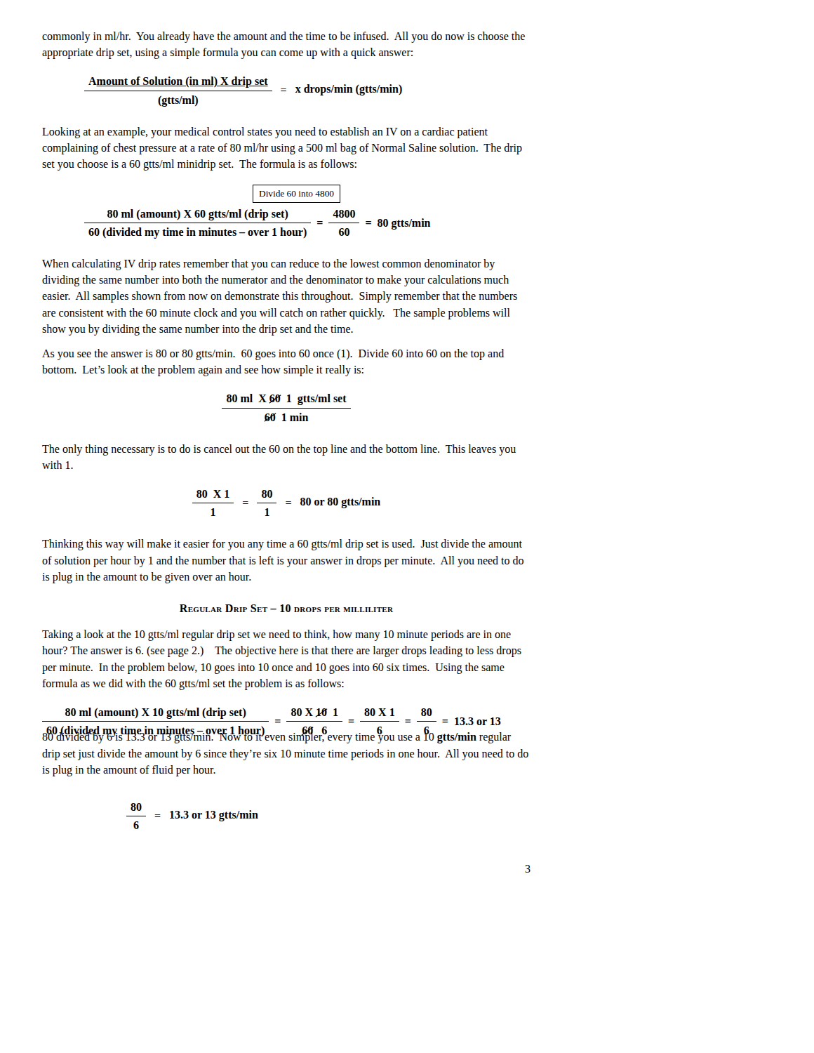commonly in ml/hr. You already have the amount and the time to be infused. All you do now is choose the appropriate drip set, using a simple formula you can come up with a quick answer:
Amount of Solution (in ml) X drip set (gtts/ml) = x drops/min (gtts/min)
Looking at an example, your medical control states you need to establish an IV on a cardiac patient complaining of chest pressure at a rate of 80 ml/hr using a 500 ml bag of Normal Saline solution. The drip set you choose is a 60 gtts/ml minidrip set. The formula is as follows:
Divide 60 into 4800
80 ml (amount) X 60 gtts/ml (drip set) 60 (divided my time in minutes – over 1 hour) = 4800 60 = 80 gtts/min
When calculating IV drip rates remember that you can reduce to the lowest common denominator by dividing the same number into both the numerator and the denominator to make your calculations much easier. All samples shown from now on demonstrate this throughout. Simply remember that the numbers are consistent with the 60 minute clock and you will catch on rather quickly. The sample problems will show you by dividing the same number into the drip set and the time.
As you see the answer is 80 or 80 gtts/min. 60 goes into 60 once (1). Divide 60 into 60 on the top and bottom. Let’s look at the problem again and see how simple it really is:
80 ml X 60 1 gtts/ml set 60 1 min
The only thing necessary is to do is cancel out the 60 on the top line and the bottom line. This leaves you with 1.
80 X 1 1 = 80 1 = 80 or 80 gtts/min
Thinking this way will make it easier for you any time a 60 gtts/ml drip set is used. Just divide the amount of solution per hour by 1 and the number that is left is your answer in drops per minute. All you need to do is plug in the amount to be given over an hour.
Regular Drip Set – 10 drops per milliliter
Taking a look at the 10 gtts/ml regular drip set we need to think, how many 10 minute periods are in one hour? The answer is 6. (see page 2.) The objective here is that there are larger drops leading to less drops per minute. In the problem below, 10 goes into 10 once and 10 goes into 60 six times. Using the same formula as we did with the 60 gtts/ml set the problem is as follows:
80 ml (amount) X 10 gtts/ml (drip set) 60 (divided my time in minutes – over 1 hour) = 80 X 10 1 60 6 = 80 X 1 6 = 80 6 = 13.3 or 13
80 divided by 6 is 13.3 or 13 gtts/min. Now to it even simpler, every time you use a 10 gtts/min regular drip set just divide the amount by 6 since they’re six 10 minute time periods in one hour. All you need to do is plug in the amount of fluid per hour.
80 6 = 13.3 or 13 gtts/min
3